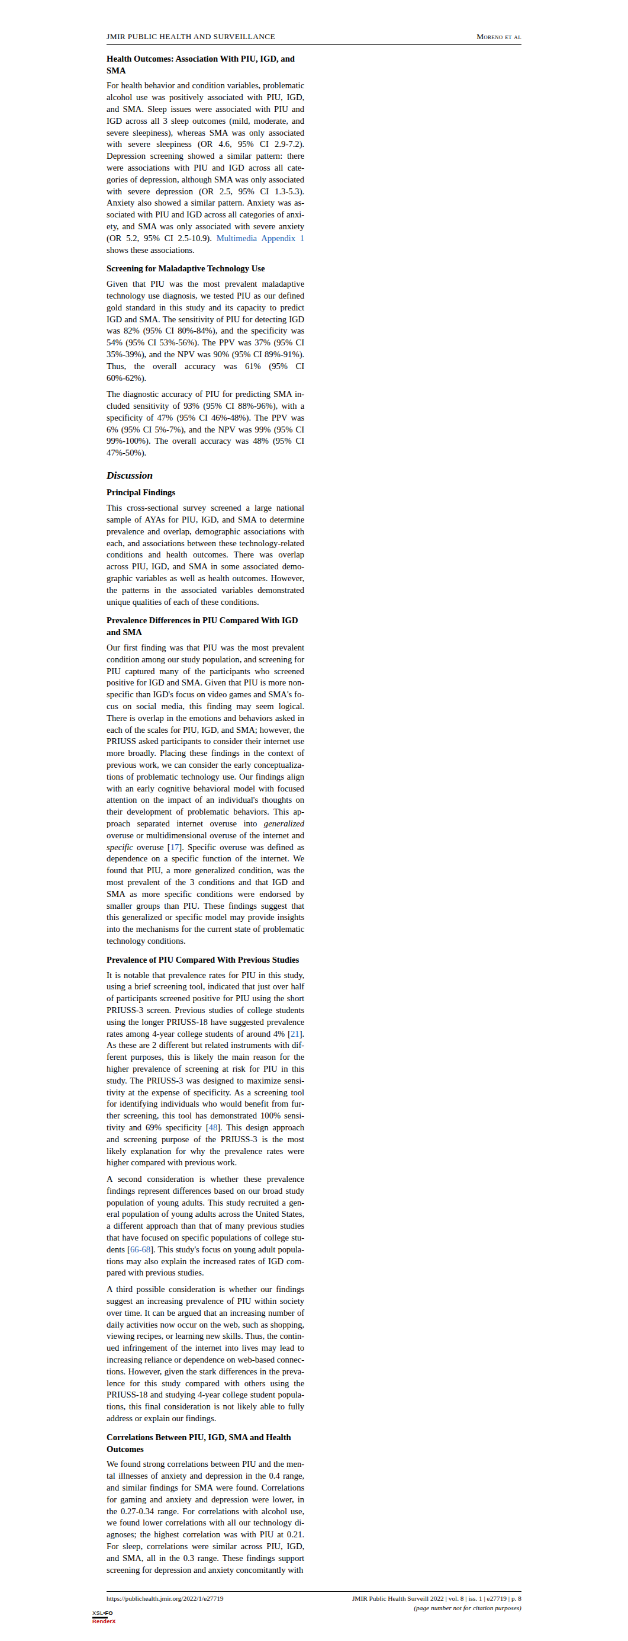JMIR Public Health and Surveillance Moreno et al
Health Outcomes: Association With PIU, IGD, and SMA
For health behavior and condition variables, problematic alcohol use was positively associated with PIU, IGD, and SMA. Sleep issues were associated with PIU and IGD across all 3 sleep outcomes (mild, moderate, and severe sleepiness), whereas SMA was only associated with severe sleepiness (OR 4.6, 95% CI 2.9-7.2). Depression screening showed a similar pattern: there were associations with PIU and IGD across all categories of depression, although SMA was only associated with severe depression (OR 2.5, 95% CI 1.3-5.3). Anxiety also showed a similar pattern. Anxiety was associated with PIU and IGD across all categories of anxiety, and SMA was only associated with severe anxiety (OR 5.2, 95% CI 2.5-10.9). Multimedia Appendix 1 shows these associations.
Screening for Maladaptive Technology Use
Given that PIU was the most prevalent maladaptive technology use diagnosis, we tested PIU as our defined gold standard in this study and its capacity to predict IGD and SMA. The sensitivity of PIU for detecting IGD was 82% (95% CI 80%-84%), and the specificity was 54% (95% CI 53%-56%). The PPV was 37% (95% CI 35%-39%), and the NPV was 90% (95% CI 89%-91%). Thus, the overall accuracy was 61% (95% CI 60%-62%).
The diagnostic accuracy of PIU for predicting SMA included sensitivity of 93% (95% CI 88%-96%), with a specificity of 47% (95% CI 46%-48%). The PPV was 6% (95% CI 5%-7%), and the NPV was 99% (95% CI 99%-100%). The overall accuracy was 48% (95% CI 47%-50%).
Discussion
Principal Findings
This cross-sectional survey screened a large national sample of AYAs for PIU, IGD, and SMA to determine prevalence and overlap, demographic associations with each, and associations between these technology-related conditions and health outcomes. There was overlap across PIU, IGD, and SMA in some associated demographic variables as well as health outcomes. However, the patterns in the associated variables demonstrated unique qualities of each of these conditions.
Prevalence Differences in PIU Compared With IGD and SMA
Our first finding was that PIU was the most prevalent condition among our study population, and screening for PIU captured many of the participants who screened positive for IGD and SMA. Given that PIU is more nonspecific than IGD's focus on video games and SMA's focus on social media, this finding may seem logical. There is overlap in the emotions and behaviors asked in each of the scales for PIU, IGD, and SMA; however, the PRIUSS asked participants to consider their internet use more broadly. Placing these findings in the context of previous work, we can consider the early conceptualizations of problematic technology use. Our findings align with an early cognitive behavioral model with focused attention on the impact of an individual's thoughts on their development of problematic behaviors. This approach separated internet overuse into generalized overuse or multidimensional overuse of the internet and specific overuse [17]. Specific overuse was defined as dependence on a specific function of the internet. We found that PIU, a more generalized condition, was the most prevalent of the 3 conditions and that IGD and SMA as more specific conditions were endorsed by smaller groups than PIU. These findings suggest that this generalized or specific model may provide insights into the mechanisms for the current state of problematic technology conditions.
Prevalence of PIU Compared With Previous Studies
It is notable that prevalence rates for PIU in this study, using a brief screening tool, indicated that just over half of participants screened positive for PIU using the short PRIUSS-3 screen. Previous studies of college students using the longer PRIUSS-18 have suggested prevalence rates among 4-year college students of around 4% [21]. As these are 2 different but related instruments with different purposes, this is likely the main reason for the higher prevalence of screening at risk for PIU in this study. The PRIUSS-3 was designed to maximize sensitivity at the expense of specificity. As a screening tool for identifying individuals who would benefit from further screening, this tool has demonstrated 100% sensitivity and 69% specificity [48]. This design approach and screening purpose of the PRIUSS-3 is the most likely explanation for why the prevalence rates were higher compared with previous work.
A second consideration is whether these prevalence findings represent differences based on our broad study population of young adults. This study recruited a general population of young adults across the United States, a different approach than that of many previous studies that have focused on specific populations of college students [66-68]. This study's focus on young adult populations may also explain the increased rates of IGD compared with previous studies.
A third possible consideration is whether our findings suggest an increasing prevalence of PIU within society over time. It can be argued that an increasing number of daily activities now occur on the web, such as shopping, viewing recipes, or learning new skills. Thus, the continued infringement of the internet into lives may lead to increasing reliance or dependence on web-based connections. However, given the stark differences in the prevalence for this study compared with others using the PRIUSS-18 and studying 4-year college student populations, this final consideration is not likely able to fully address or explain our findings.
Correlations Between PIU, IGD, SMA and Health Outcomes
We found strong correlations between PIU and the mental illnesses of anxiety and depression in the 0.4 range, and similar findings for SMA were found. Correlations for gaming and anxiety and depression were lower, in the 0.27-0.34 range. For correlations with alcohol use, we found lower correlations with all our technology diagnoses; the highest correlation was with PIU at 0.21. For sleep, correlations were similar across PIU, IGD, and SMA, all in the 0.3 range. These findings support screening for depression and anxiety concomitantly with
https://publichealth.jmir.org/2022/1/e27719
JMIR Public Health Surveill 2022 | vol. 8 | iss. 1 | e27719 | p. 8
(page number not for citation purposes)
XSL•FO RenderX